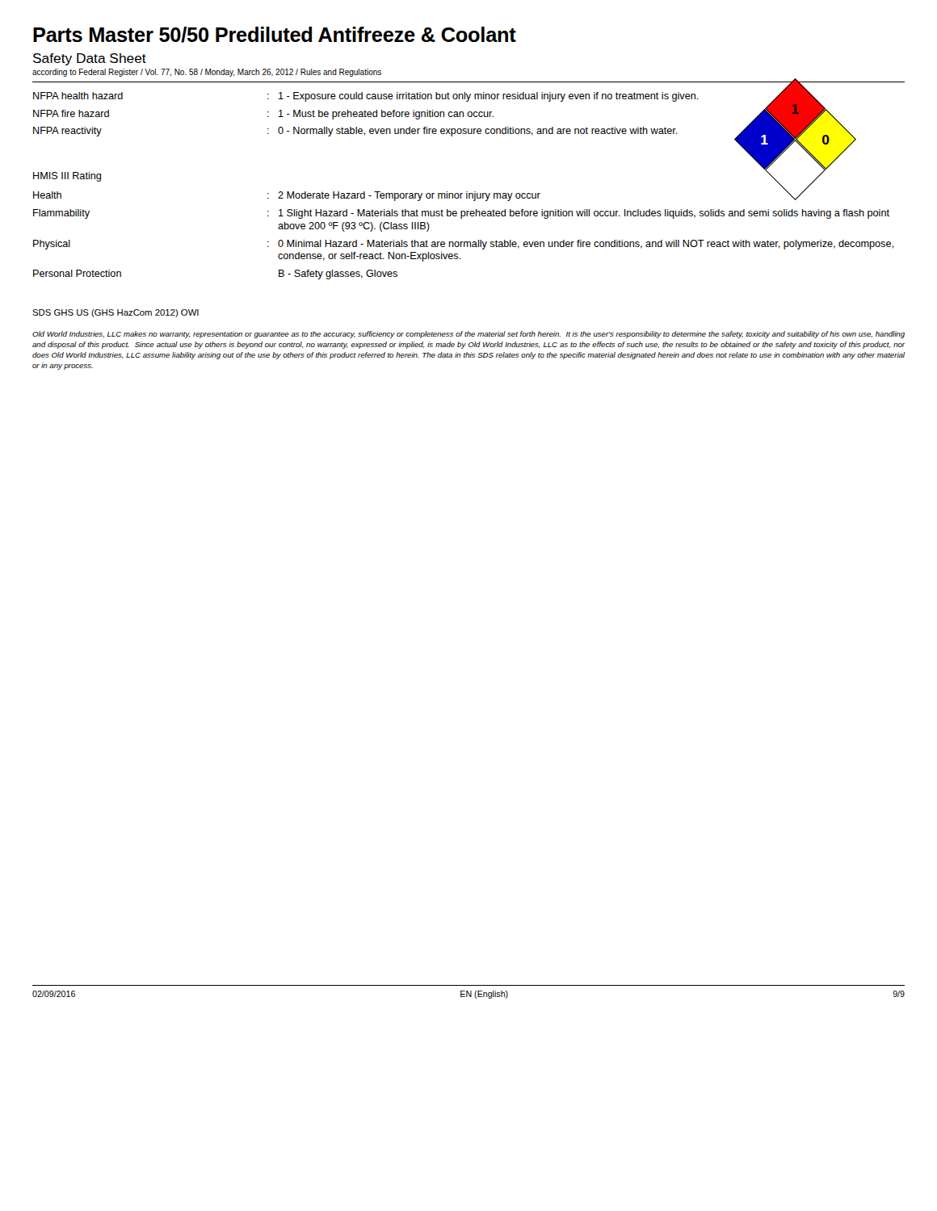Parts Master 50/50 Prediluted Antifreeze & Coolant
Safety Data Sheet
according to Federal Register / Vol. 77, No. 58 / Monday, March 26, 2012 / Rules and Regulations
1
1
0
| NFPA health hazard | : | 1 - Exposure could cause irritation but only minor residual injury even if no treatment is given. |
| NFPA fire hazard | : | 1 - Must be preheated before ignition can occur. |
| NFPA reactivity | : | 0 - Normally stable, even under fire exposure conditions, and are not reactive with water. |
HMIS III Rating
| Health | : | 2 Moderate Hazard - Temporary or minor injury may occur |
| Flammability | : | 1 Slight Hazard - Materials that must be preheated before ignition will occur. Includes liquids, solids and semi solids having a flash point above 200 ºF (93 ºC). (Class IIIB) |
| Physical | : | 0 Minimal Hazard - Materials that are normally stable, even under fire conditions, and will NOT react with water, polymerize, decompose, condense, or self-react. Non-Explosives. |
| Personal Protection | | B - Safety glasses, Gloves |
SDS GHS US (GHS HazCom 2012) OWI
Old World Industries, LLC makes no warranty, representation or guarantee as to the accuracy, sufficiency or completeness of the material set forth herein. It is the user's responsibility to determine the safety, toxicity and suitability of his own use, handling and disposal of this product. Since actual use by others is beyond our control, no warranty, expressed or implied, is made by Old World Industries, LLC as to the effects of such use, the results to be obtained or the safety and toxicity of this product, nor does Old World Industries, LLC assume liability arising out of the use by others of this product referred to herein. The data in this SDS relates only to the specific material designated herein and does not relate to use in combination with any other material or in any process.
02/09/2016 9/9
EN (English)